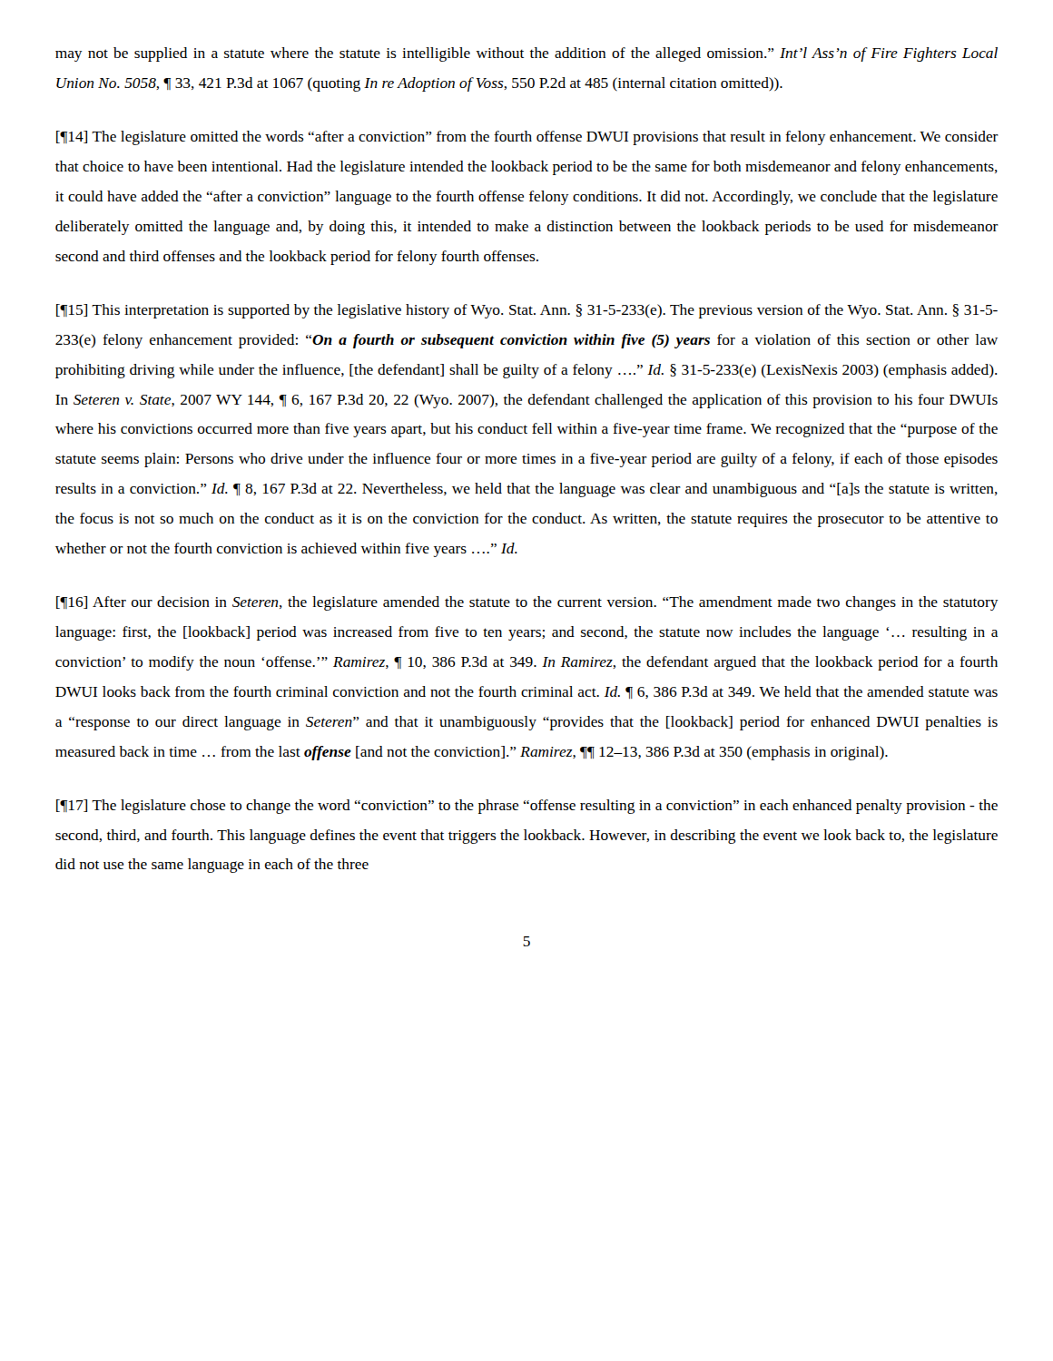may not be supplied in a statute where the statute is intelligible without the addition of the alleged omission.” Int’l Ass’n of Fire Fighters Local Union No. 5058, ¶ 33, 421 P.3d at 1067 (quoting In re Adoption of Voss, 550 P.2d at 485 (internal citation omitted)).
[¶14] The legislature omitted the words “after a conviction” from the fourth offense DWUI provisions that result in felony enhancement. We consider that choice to have been intentional. Had the legislature intended the lookback period to be the same for both misdemeanor and felony enhancements, it could have added the “after a conviction” language to the fourth offense felony conditions. It did not. Accordingly, we conclude that the legislature deliberately omitted the language and, by doing this, it intended to make a distinction between the lookback periods to be used for misdemeanor second and third offenses and the lookback period for felony fourth offenses.
[¶15] This interpretation is supported by the legislative history of Wyo. Stat. Ann. § 31-5-233(e). The previous version of the Wyo. Stat. Ann. § 31-5-233(e) felony enhancement provided: “On a fourth or subsequent conviction within five (5) years for a violation of this section or other law prohibiting driving while under the influence, [the defendant] shall be guilty of a felony ….” Id. § 31-5-233(e) (LexisNexis 2003) (emphasis added). In Seteren v. State, 2007 WY 144, ¶ 6, 167 P.3d 20, 22 (Wyo. 2007), the defendant challenged the application of this provision to his four DWUIs where his convictions occurred more than five years apart, but his conduct fell within a five-year time frame. We recognized that the “purpose of the statute seems plain: Persons who drive under the influence four or more times in a five-year period are guilty of a felony, if each of those episodes results in a conviction.” Id. ¶ 8, 167 P.3d at 22. Nevertheless, we held that the language was clear and unambiguous and “[a]s the statute is written, the focus is not so much on the conduct as it is on the conviction for the conduct. As written, the statute requires the prosecutor to be attentive to whether or not the fourth conviction is achieved within five years ….” Id.
[¶16] After our decision in Seteren, the legislature amended the statute to the current version. “The amendment made two changes in the statutory language: first, the [lookback] period was increased from five to ten years; and second, the statute now includes the language ‘… resulting in a conviction’ to modify the noun ‘offense.’” Ramirez, ¶ 10, 386 P.3d at 349. In Ramirez, the defendant argued that the lookback period for a fourth DWUI looks back from the fourth criminal conviction and not the fourth criminal act. Id. ¶ 6, 386 P.3d at 349. We held that the amended statute was a “response to our direct language in Seteren” and that it unambiguously “provides that the [lookback] period for enhanced DWUI penalties is measured back in time … from the last offense [and not the conviction].” Ramirez, ¶¶ 12–13, 386 P.3d at 350 (emphasis in original).
[¶17] The legislature chose to change the word “conviction” to the phrase “offense resulting in a conviction” in each enhanced penalty provision - the second, third, and fourth. This language defines the event that triggers the lookback. However, in describing the event we look back to, the legislature did not use the same language in each of the three
5